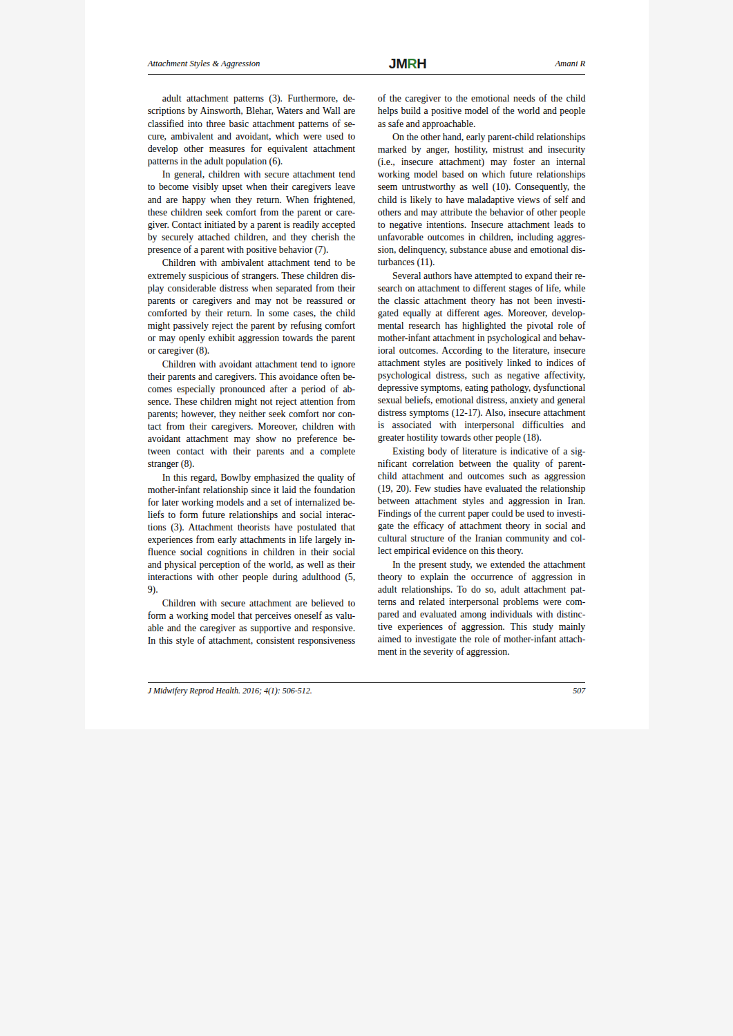Attachment Styles & Aggression
JMRH
Amani R
adult attachment patterns (3). Furthermore, descriptions by Ainsworth, Blehar, Waters and Wall are classified into three basic attachment patterns of secure, ambivalent and avoidant, which were used to develop other measures for equivalent attachment patterns in the adult population (6).
In general, children with secure attachment tend to become visibly upset when their caregivers leave and are happy when they return. When frightened, these children seek comfort from the parent or caregiver. Contact initiated by a parent is readily accepted by securely attached children, and they cherish the presence of a parent with positive behavior (7).
Children with ambivalent attachment tend to be extremely suspicious of strangers. These children display considerable distress when separated from their parents or caregivers and may not be reassured or comforted by their return. In some cases, the child might passively reject the parent by refusing comfort or may openly exhibit aggression towards the parent or caregiver (8).
Children with avoidant attachment tend to ignore their parents and caregivers. This avoidance often becomes especially pronounced after a period of absence. These children might not reject attention from parents; however, they neither seek comfort nor contact from their caregivers. Moreover, children with avoidant attachment may show no preference between contact with their parents and a complete stranger (8).
In this regard, Bowlby emphasized the quality of mother-infant relationship since it laid the foundation for later working models and a set of internalized beliefs to form future relationships and social interactions (3). Attachment theorists have postulated that experiences from early attachments in life largely influence social cognitions in children in their social and physical perception of the world, as well as their interactions with other people during adulthood (5, 9).
Children with secure attachment are believed to form a working model that perceives oneself as valuable and the caregiver as supportive and responsive. In this style of attachment, consistent responsiveness of the caregiver to the emotional needs of the child helps build a positive model of the world and people as safe and approachable.
On the other hand, early parent-child relationships marked by anger, hostility, mistrust and insecurity (i.e., insecure attachment) may foster an internal working model based on which future relationships seem untrustworthy as well (10). Consequently, the child is likely to have maladaptive views of self and others and may attribute the behavior of other people to negative intentions. Insecure attachment leads to unfavorable outcomes in children, including aggression, delinquency, substance abuse and emotional disturbances (11).
Several authors have attempted to expand their research on attachment to different stages of life, while the classic attachment theory has not been investigated equally at different ages. Moreover, developmental research has highlighted the pivotal role of mother-infant attachment in psychological and behavioral outcomes. According to the literature, insecure attachment styles are positively linked to indices of psychological distress, such as negative affectivity, depressive symptoms, eating pathology, dysfunctional sexual beliefs, emotional distress, anxiety and general distress symptoms (12-17). Also, insecure attachment is associated with interpersonal difficulties and greater hostility towards other people (18).
Existing body of literature is indicative of a significant correlation between the quality of parent-child attachment and outcomes such as aggression (19, 20). Few studies have evaluated the relationship between attachment styles and aggression in Iran. Findings of the current paper could be used to investigate the efficacy of attachment theory in social and cultural structure of the Iranian community and collect empirical evidence on this theory.
In the present study, we extended the attachment theory to explain the occurrence of aggression in adult relationships. To do so, adult attachment patterns and related interpersonal problems were compared and evaluated among individuals with distinctive experiences of aggression. This study mainly aimed to investigate the role of mother-infant attachment in the severity of aggression.
J Midwifery Reprod Health. 2016; 4(1): 506-512.
507